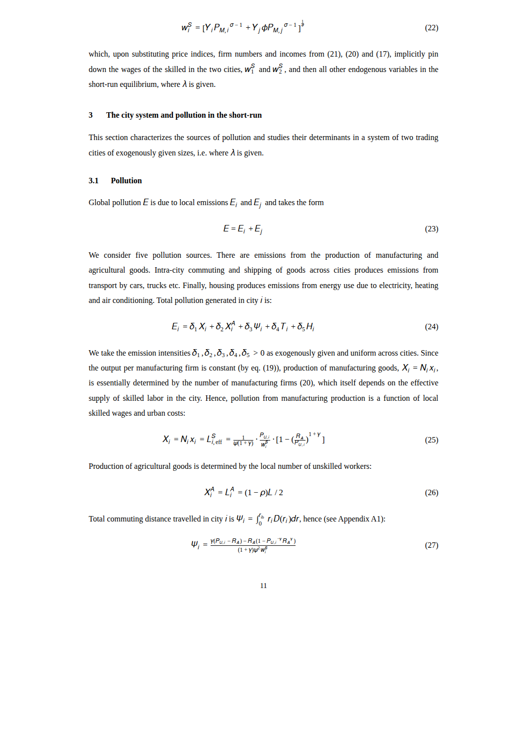wiS = [ Yi PM,iσ−1 + Yj ϕ PM,jσ−1 ] 1σ
(22)
which, upon substituting price indices, firm numbers and incomes from (21), (20) and (17), implicitly pin down the wages of the skilled in the two cities, w1S and w2S, and then all other endogenous variables in the short-run equilibrium, where λ is given.
3 The city system and pollution in the short-run
This section characterizes the sources of pollution and studies their determinants in a system of two trading cities of exogenously given sizes, i.e. where λ is given.
3.1 Pollution
Global pollution E is due to local emissions Ei and Ej and takes the form
E=Ei+Ej
(23)
We consider five pollution sources. There are emissions from the production of manufacturing and agricultural goods. Intra-city commuting and shipping of goods across cities produces emissions from transport by cars, trucks etc. Finally, housing produces emissions from energy use due to electricity, heating and air conditioning. Total pollution generated in city i is:
Ei = δ1Xi + δ2XiA + δ3Ψi + δ4Ti + δ5Hi
(24)
We take the emission intensities δ1,δ2,δ3,δ4,δ5>0 as exogenously given and uniform across cities. Since the output per manufacturing firm is constant (by eq. (19)), production of manufacturing goods, Xi=Nixi, is essentially determined by the number of manufacturing firms (20), which itself depends on the effective supply of skilled labor in the city. Hence, pollution from manufacturing production is a function of local skilled wages and urban costs:
Xi = Nixi = Li,effS = 1 ψ(1+γ) ⋅ PU,i wiS ⋅ [ 1 − ( RA PU,i ) 1+γ ]
(25)
Production of agricultural goods is determined by the local number of unskilled workers:
XiA = LiA = (1−ρ) L / 2
(26)
Total commuting distance travelled in city i is Ψi=∫0ribriD(ri)dr, hence (see Appendix A1):
Ψi = γ (PU,i−RA) − RA ( 1 − PU,i−γ RAγ ) (1+γ) ψ2 wiS
(27)
11